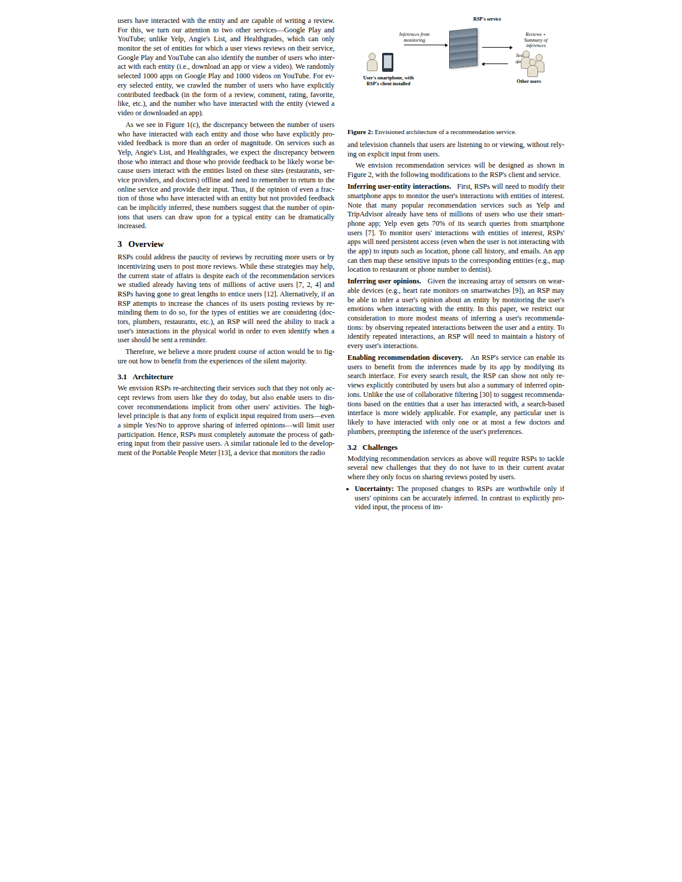users have interacted with the entity and are capable of writing a review. For this, we turn our attention to two other services—Google Play and YouTube; unlike Yelp, Angie's List, and Healthgrades, which can only monitor the set of entities for which a user views reviews on their service, Google Play and YouTube can also identify the number of users who interact with each entity (i.e., download an app or view a video). We randomly selected 1000 apps on Google Play and 1000 videos on YouTube. For every selected entity, we crawled the number of users who have explicitly contributed feedback (in the form of a review, comment, rating, favorite, like, etc.), and the number who have interacted with the entity (viewed a video or downloaded an app).
As we see in Figure 1(c), the discrepancy between the number of users who have interacted with each entity and those who have explicitly provided feedback is more than an order of magnitude. On services such as Yelp, Angie's List, and Healthgrades, we expect the discrepancy between those who interact and those who provide feedback to be likely worse because users interact with the entities listed on these sites (restaurants, service providers, and doctors) offline and need to remember to return to the online service and provide their input. Thus, if the opinion of even a fraction of those who have interacted with an entity but not provided feedback can be implicitly inferred, these numbers suggest that the number of opinions that users can draw upon for a typical entity can be dramatically increased.
3 Overview
RSPs could address the paucity of reviews by recruiting more users or by incentivizing users to post more reviews. While these strategies may help, the current state of affairs is despite each of the recommendation services we studied already having tens of millions of active users [7, 2, 4] and RSPs having gone to great lengths to entice users [12]. Alternatively, if an RSP attempts to increase the chances of its users posting reviews by reminding them to do so, for the types of entities we are considering (doctors, plumbers, restaurants, etc.), an RSP will need the ability to track a user's interactions in the physical world in order to even identify when a user should be sent a reminder.
Therefore, we believe a more prudent course of action would be to figure out how to benefit from the experiences of the silent majority.
3.1 Architecture
We envision RSPs re-architecting their services such that they not only accept reviews from users like they do today, but also enable users to discover recommendations implicit from other users' activities. The high-level principle is that any form of explicit input required from users—even a simple Yes/No to approve sharing of inferred opinions—will limit user participation. Hence, RSPs must completely automate the process of gathering input from their passive users. A similar rationale led to the development of the Portable People Meter [13], a device that monitors the radio
RSP's service
Inferences from
monitoring
Reviews +
Summary of
inferences
Search
queries
User's smartphone, with
RSP's client installed
Other users
Figure 2: Envisioned architecture of a recommendation service.
and television channels that users are listening to or viewing, without relying on explicit input from users.
We envision recommendation services will be designed as shown in Figure 2, with the following modifications to the RSP's client and service.
Inferring user-entity interactions. First, RSPs will need to modify their smartphone apps to monitor the user's interactions with entities of interest. Note that many popular recommendation services such as Yelp and TripAdvisor already have tens of millions of users who use their smartphone app; Yelp even gets 70% of its search queries from smartphone users [7]. To monitor users' interactions with entities of interest, RSPs' apps will need persistent access (even when the user is not interacting with the app) to inputs such as location, phone call history, and emails. An app can then map these sensitive inputs to the corresponding entities (e.g., map location to restaurant or phone number to dentist).
Inferring user opinions. Given the increasing array of sensors on wearable devices (e.g., heart rate monitors on smartwatches [9]), an RSP may be able to infer a user's opinion about an entity by monitoring the user's emotions when interacting with the entity. In this paper, we restrict our consideration to more modest means of inferring a user's recommendations: by observing repeated interactions between the user and a entity. To identify repeated interactions, an RSP will need to maintain a history of every user's interactions.
Enabling recommendation discovery. An RSP's service can enable its users to benefit from the inferences made by its app by modifying its search interface. For every search result, the RSP can show not only reviews explicitly contributed by users but also a summary of inferred opinions. Unlike the use of collaborative filtering [30] to suggest recommendations based on the entities that a user has interacted with, a search-based interface is more widely applicable. For example, any particular user is likely to have interacted with only one or at most a few doctors and plumbers, preempting the inference of the user's preferences.
3.2 Challenges
Modifying recommendation services as above will require RSPs to tackle several new challenges that they do not have to in their current avatar where they only focus on sharing reviews posted by users.
Uncertainty: The proposed changes to RSPs are worthwhile only if users' opinions can be accurately inferred. In contrast to explicitly provided input, the process of im-